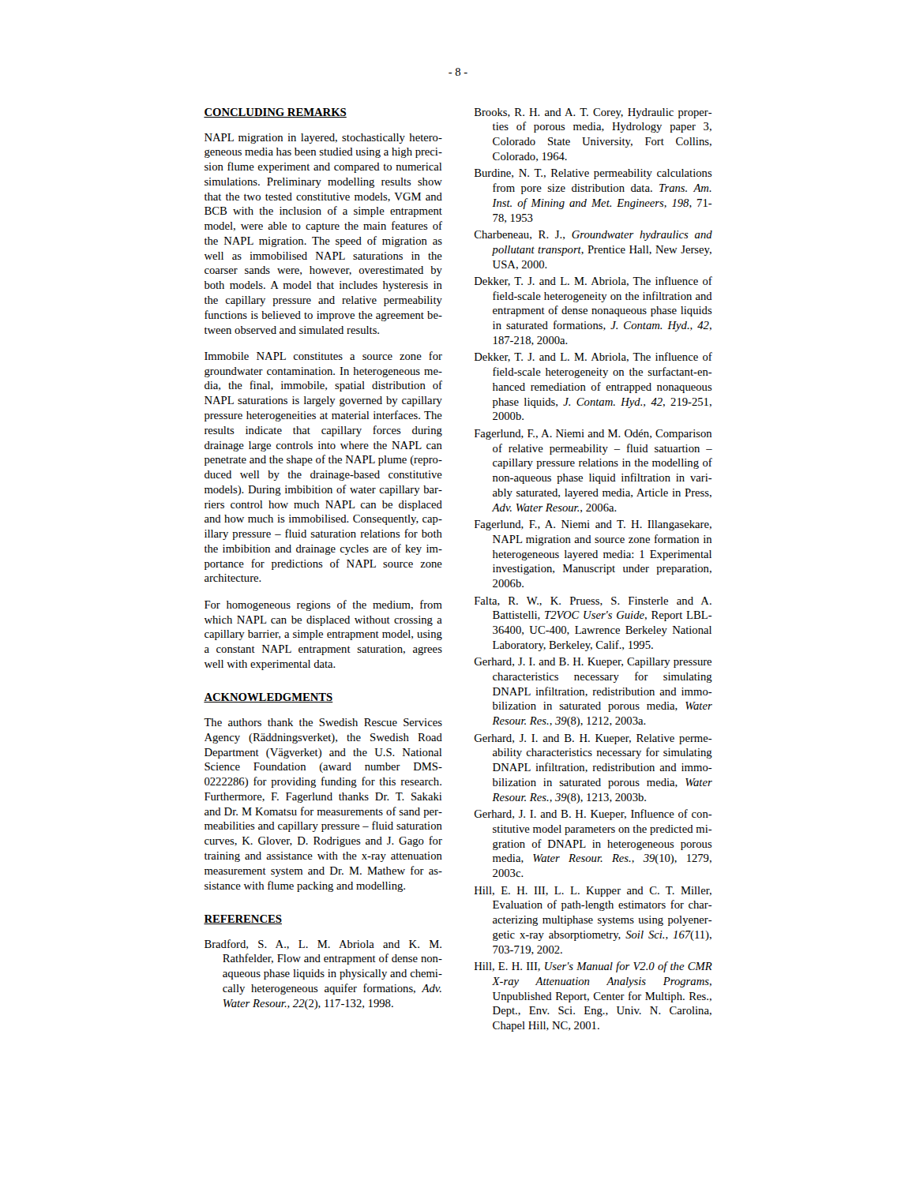- 8 -
CONCLUDING REMARKS
NAPL migration in layered, stochastically heterogeneous media has been studied using a high precision flume experiment and compared to numerical simulations. Preliminary modelling results show that the two tested constitutive models, VGM and BCB with the inclusion of a simple entrapment model, were able to capture the main features of the NAPL migration. The speed of migration as well as immobilised NAPL saturations in the coarser sands were, however, overestimated by both models. A model that includes hysteresis in the capillary pressure and relative permeability functions is believed to improve the agreement between observed and simulated results.
Immobile NAPL constitutes a source zone for groundwater contamination. In heterogeneous media, the final, immobile, spatial distribution of NAPL saturations is largely governed by capillary pressure heterogeneities at material interfaces. The results indicate that capillary forces during drainage large controls into where the NAPL can penetrate and the shape of the NAPL plume (reproduced well by the drainage-based constitutive models). During imbibition of water capillary barriers control how much NAPL can be displaced and how much is immobilised. Consequently, capillary pressure – fluid saturation relations for both the imbibition and drainage cycles are of key importance for predictions of NAPL source zone architecture.
For homogeneous regions of the medium, from which NAPL can be displaced without crossing a capillary barrier, a simple entrapment model, using a constant NAPL entrapment saturation, agrees well with experimental data.
ACKNOWLEDGMENTS
The authors thank the Swedish Rescue Services Agency (Räddningsverket), the Swedish Road Department (Vägverket) and the U.S. National Science Foundation (award number DMS-0222286) for providing funding for this research. Furthermore, F. Fagerlund thanks Dr. T. Sakaki and Dr. M Komatsu for measurements of sand permeabilities and capillary pressure – fluid saturation curves, K. Glover, D. Rodrigues and J. Gago for training and assistance with the x-ray attenuation measurement system and Dr. M. Mathew for assistance with flume packing and modelling.
REFERENCES
Bradford, S. A., L. M. Abriola and K. M. Rathfelder, Flow and entrapment of dense nonaqueous phase liquids in physically and chemically heterogeneous aquifer formations, Adv. Water Resour., 22(2), 117-132, 1998.
Brooks, R. H. and A. T. Corey, Hydraulic properties of porous media, Hydrology paper 3, Colorado State University, Fort Collins, Colorado, 1964.
Burdine, N. T., Relative permeability calculations from pore size distribution data. Trans. Am. Inst. of Mining and Met. Engineers, 198, 71-78, 1953
Charbeneau, R. J., Groundwater hydraulics and pollutant transport, Prentice Hall, New Jersey, USA, 2000.
Dekker, T. J. and L. M. Abriola, The influence of field-scale heterogeneity on the infiltration and entrapment of dense nonaqueous phase liquids in saturated formations, J. Contam. Hyd., 42, 187-218, 2000a.
Dekker, T. J. and L. M. Abriola, The influence of field-scale heterogeneity on the surfactant-enhanced remediation of entrapped nonaqueous phase liquids, J. Contam. Hyd., 42, 219-251, 2000b.
Fagerlund, F., A. Niemi and M. Odén, Comparison of relative permeability – fluid satuartion – capillary pressure relations in the modelling of non-aqueous phase liquid infiltration in variably saturated, layered media, Article in Press, Adv. Water Resour., 2006a.
Fagerlund, F., A. Niemi and T. H. Illangasekare, NAPL migration and source zone formation in heterogeneous layered media: 1 Experimental investigation, Manuscript under preparation, 2006b.
Falta, R. W., K. Pruess, S. Finsterle and A. Battistelli, T2VOC User's Guide, Report LBL-36400, UC-400, Lawrence Berkeley National Laboratory, Berkeley, Calif., 1995.
Gerhard, J. I. and B. H. Kueper, Capillary pressure characteristics necessary for simulating DNAPL infiltration, redistribution and immobilization in saturated porous media, Water Resour. Res., 39(8), 1212, 2003a.
Gerhard, J. I. and B. H. Kueper, Relative permeability characteristics necessary for simulating DNAPL infiltration, redistribution and immobilization in saturated porous media, Water Resour. Res., 39(8), 1213, 2003b.
Gerhard, J. I. and B. H. Kueper, Influence of constitutive model parameters on the predicted migration of DNAPL in heterogeneous porous media, Water Resour. Res., 39(10), 1279, 2003c.
Hill, E. H. III, L. L. Kupper and C. T. Miller, Evaluation of path-length estimators for characterizing multiphase systems using polyenergetic x-ray absorptiometry, Soil Sci., 167(11), 703-719, 2002.
Hill, E. H. III, User's Manual for V2.0 of the CMR X-ray Attenuation Analysis Programs, Unpublished Report, Center for Multiph. Res., Dept., Env. Sci. Eng., Univ. N. Carolina, Chapel Hill, NC, 2001.